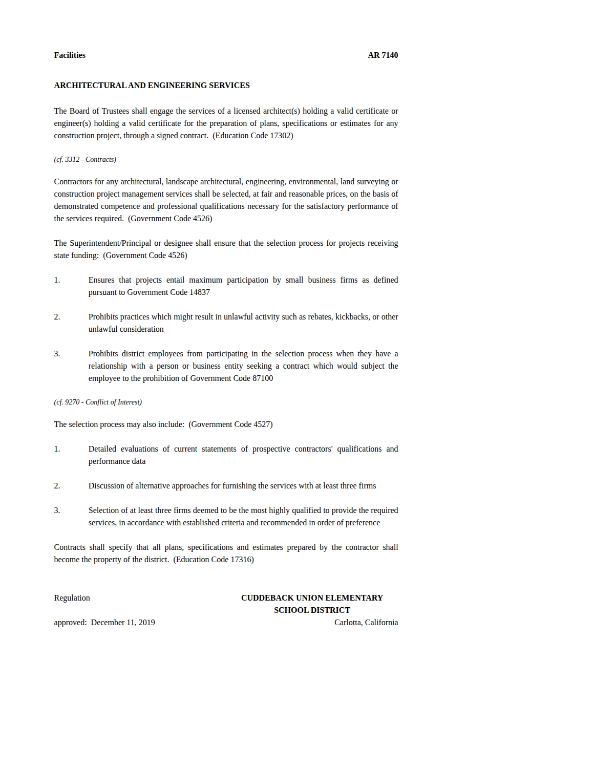Facilities AR 7140
Architectural and Engineering Services
The Board of Trustees shall engage the services of a licensed architect(s) holding a valid certificate or engineer(s) holding a valid certificate for the preparation of plans, specifications or estimates for any construction project, through a signed contract. (Education Code 17302)
(cf. 3312 - Contracts)
Contractors for any architectural, landscape architectural, engineering, environmental, land surveying or construction project management services shall be selected, at fair and reasonable prices, on the basis of demonstrated competence and professional qualifications necessary for the satisfactory performance of the services required. (Government Code 4526)
The Superintendent/Principal or designee shall ensure that the selection process for projects receiving state funding: (Government Code 4526)
Ensures that projects entail maximum participation by small business firms as defined pursuant to Government Code 14837
Prohibits practices which might result in unlawful activity such as rebates, kickbacks, or other unlawful consideration
Prohibits district employees from participating in the selection process when they have a relationship with a person or business entity seeking a contract which would subject the employee to the prohibition of Government Code 87100
(cf. 9270 - Conflict of Interest)
The selection process may also include: (Government Code 4527)
Detailed evaluations of current statements of prospective contractors' qualifications and performance data
Discussion of alternative approaches for furnishing the services with at least three firms
Selection of at least three firms deemed to be the most highly qualified to provide the required services, in accordance with established criteria and recommended in order of preference
Contracts shall specify that all plans, specifications and estimates prepared by the contractor shall become the property of the district. (Education Code 17316)
Regulation
CUDDEBACK UNION ELEMENTARY SCHOOL DISTRICT
approved: December 11, 2019
Carlotta, California